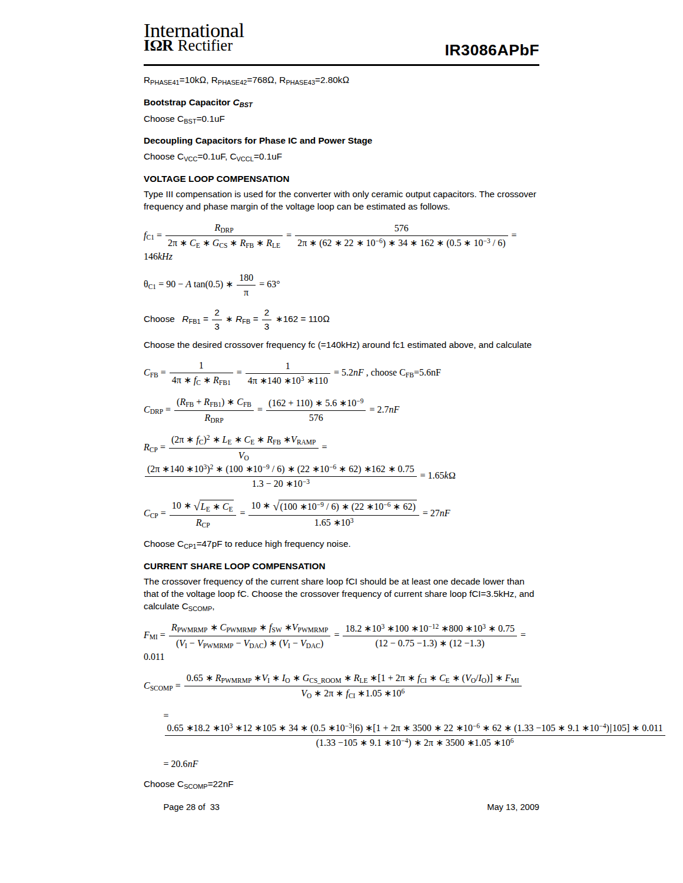International
IΩR Rectifier
IR3086APbF
RPHASE41=10kΩ, RPHASE42=768Ω, RPHASE43=2.80kΩ
Bootstrap Capacitor CBST
Choose CBST=0.1uF
Decoupling Capacitors for Phase IC and Power Stage
Choose CVCC=0.1uF, CVCCL=0.1uF
Voltage Loop Compensation
Type III compensation is used for the converter with only ceramic output capacitors. The crossover frequency and phase margin of the voltage loop can be estimated as follows.
fC1 = RDRP 2π ∗ CE ∗ GCS ∗ RFB ∗ RLE = 576 2π ∗ (62 ∗ 22 ∗ 10−6) ∗ 34 ∗ 162 ∗ (0.5 ∗ 10−3 / 6) = 146kHz
θC1 = 90 − A tan(0.5) ∗ 180 π = 63°
Choose RFB1 = 23 ∗ RFB = 23 ∗162 = 110Ω
Choose the desired crossover frequency fc (=140kHz) around fc1 estimated above, and calculate
CFB = 1 4π ∗ fC ∗ RFB1 = 1 4π ∗140 ∗103 ∗110 = 5.2nF , choose CFB=5.6nF
CDRP = (RFB + RFB1) ∗ CFB RDRP = (162 + 110) ∗ 5.6 ∗10−9 576 = 2.7nF
RCP = (2π ∗ fC)2 ∗ LE ∗ CE ∗ RFB ∗VRAMP VO = (2π ∗140 ∗103)2 ∗ (100 ∗10−9 / 6) ∗ (22 ∗10−6 ∗ 62) ∗162 ∗ 0.75 1.3 − 20 ∗10−3 = 1.65k Ω
CCP = 10 ∗ √LE ∗ CE RCP = 10 ∗ √(100 ∗10−9 / 6) ∗ (22 ∗10−6 ∗ 62) 1.65 ∗103 = 27nF
Choose CCP1=47pF to reduce high frequency noise.
Current Share Loop Compensation
The crossover frequency of the current share loop fCI should be at least one decade lower than that of the voltage loop fC. Choose the crossover frequency of current share loop fCI=3.5kHz, and calculate CSCOMP,
FMI = RPWMRMP ∗ CPWMRMP ∗ fSW ∗VPWMRMP (VI − VPWMRMP − VDAC) ∗ (VI − VDAC) = 18.2 ∗103 ∗100 ∗10−12 ∗800 ∗103 ∗ 0.75 (12 − 0.75 −1.3) ∗ (12 −1.3) = 0.011
CSCOMP = 0.65 ∗ RPWMRMP ∗VI ∗ IO ∗ GCS_ROOM ∗ RLE ∗[1 + 2π ∗ fCI ∗ CE ∗ (VO/IO)] ∗ FMI VO ∗ 2π ∗ fCI ∗1.05 ∗106
= 0.65 ∗18.2 ∗103 ∗12 ∗105 ∗ 34 ∗ (0.5 ∗10−3 6) ∗[1 + 2π ∗ 3500 ∗ 22 ∗10−6 ∗ 62 ∗ (1.33 −105 ∗ 9.1 ∗10−4) 105] ∗ 0.011 (1.33 −105 ∗ 9.1 ∗10−4) ∗ 2π ∗ 3500 ∗1.05 ∗106
= 20.6nF
Choose CSCOMP=22nF
Page 28 of 33
May 13, 2009